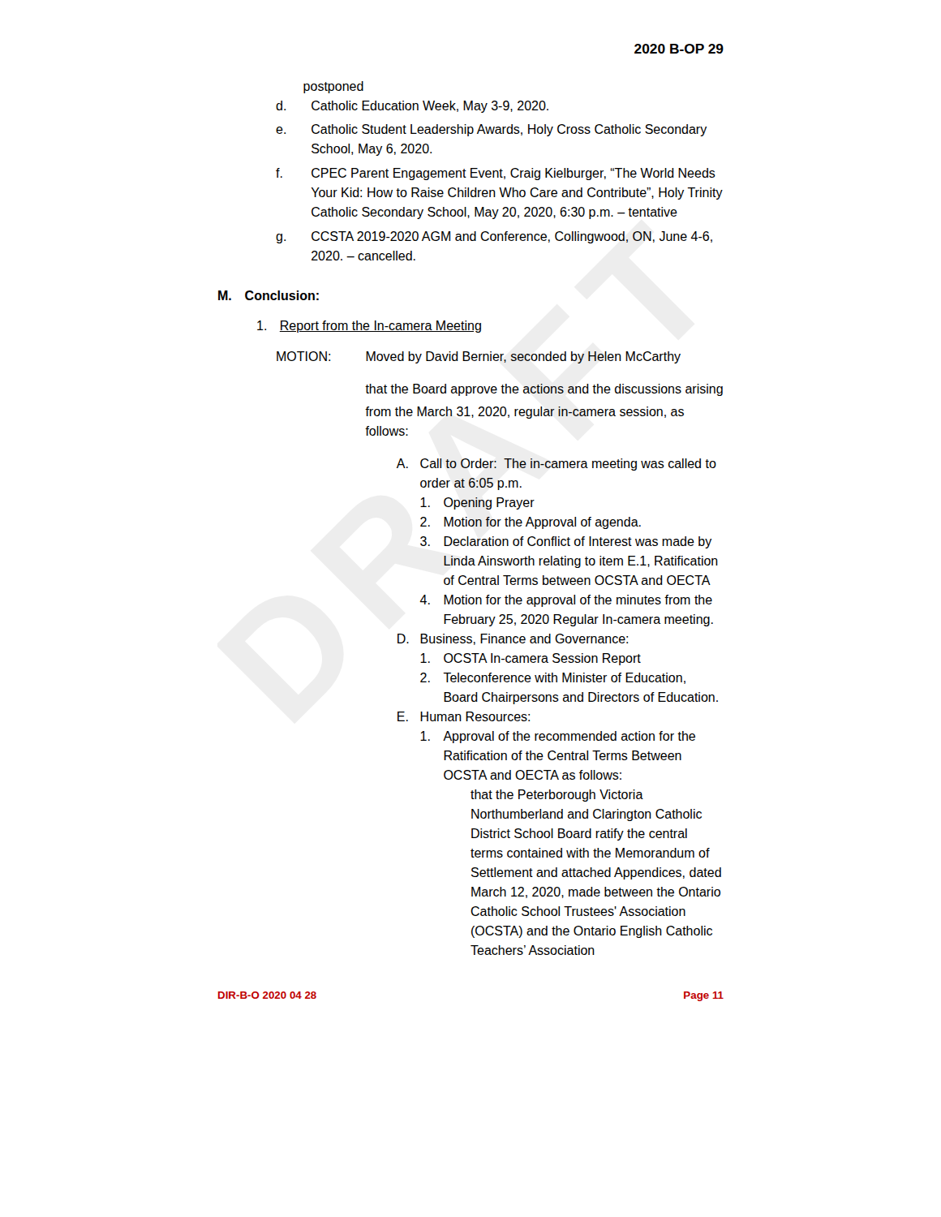DRAFT
2020 B-OP 29
postponed
d. Catholic Education Week, May 3-9, 2020.
e. Catholic Student Leadership Awards, Holy Cross Catholic Secondary School, May 6, 2020.
f. CPEC Parent Engagement Event, Craig Kielburger, “The World Needs Your Kid: How to Raise Children Who Care and Contribute”, Holy Trinity Catholic Secondary School, May 20, 2020, 6:30 p.m. – tentative
g. CCSTA 2019-2020 AGM and Conference, Collingwood, ON, June 4-6, 2020. – cancelled.
M. Conclusion:
1. Report from the In-camera Meeting
MOTION: Moved by David Bernier, seconded by Helen McCarthy
that the Board approve the actions and the discussions arising
from the March 31, 2020, regular in-camera session, as follows:
A. Call to Order: The in-camera meeting was called to order at 6:05 p.m.
1. Opening Prayer
2. Motion for the Approval of agenda.
3. Declaration of Conflict of Interest was made by Linda Ainsworth relating to item E.1, Ratification of Central Terms between OCSTA and OECTA
4. Motion for the approval of the minutes from the February 25, 2020 Regular In-camera meeting.
D. Business, Finance and Governance:
1. OCSTA In-camera Session Report
2. Teleconference with Minister of Education, Board Chairpersons and Directors of Education.
E. Human Resources:
1. Approval of the recommended action for the Ratification of the Central Terms Between OCSTA and OECTA as follows:
that the Peterborough Victoria Northumberland and Clarington Catholic District School Board ratify the central terms contained with the Memorandum of Settlement and attached Appendices, dated March 12, 2020, made between the Ontario Catholic School Trustees' Association (OCSTA) and the Ontario English Catholic Teachers’ Association
DIR-B-O 2020 04 28 Page 11